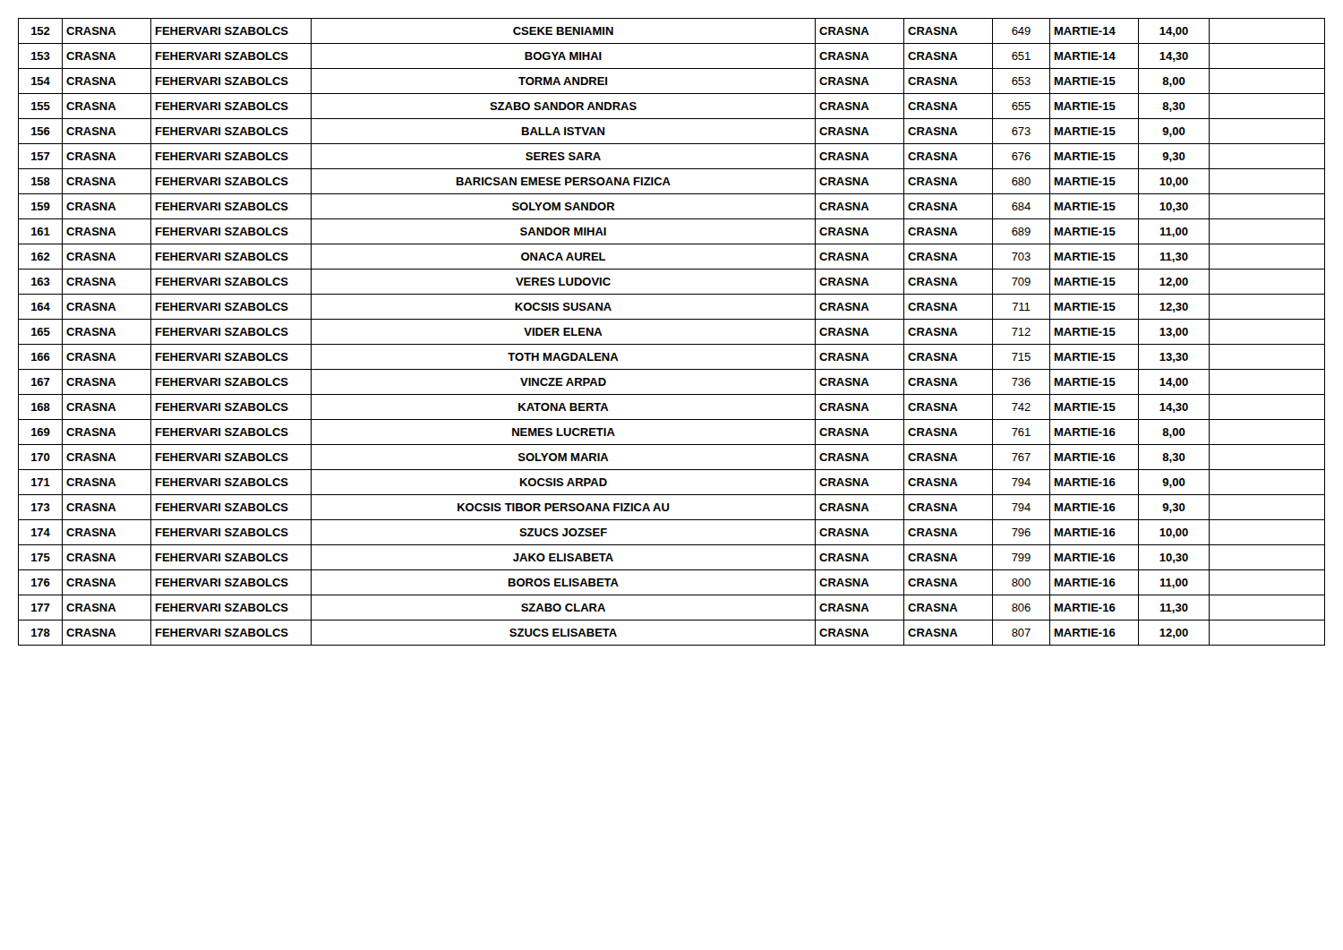| 152 | CRASNA | FEHERVARI SZABOLCS | CSEKE BENIAMIN | CRASNA | CRASNA | 649 | MARTIE-14 | 14,00 | |
| 153 | CRASNA | FEHERVARI SZABOLCS | BOGYA MIHAI | CRASNA | CRASNA | 651 | MARTIE-14 | 14,30 | |
| 154 | CRASNA | FEHERVARI SZABOLCS | TORMA ANDREI | CRASNA | CRASNA | 653 | MARTIE-15 | 8,00 | |
| 155 | CRASNA | FEHERVARI SZABOLCS | SZABO SANDOR ANDRAS | CRASNA | CRASNA | 655 | MARTIE-15 | 8,30 | |
| 156 | CRASNA | FEHERVARI SZABOLCS | BALLA ISTVAN | CRASNA | CRASNA | 673 | MARTIE-15 | 9,00 | |
| 157 | CRASNA | FEHERVARI SZABOLCS | SERES SARA | CRASNA | CRASNA | 676 | MARTIE-15 | 9,30 | |
| 158 | CRASNA | FEHERVARI SZABOLCS | BARICSAN EMESE PERSOANA FIZICA | CRASNA | CRASNA | 680 | MARTIE-15 | 10,00 | |
| 159 | CRASNA | FEHERVARI SZABOLCS | SOLYOM SANDOR | CRASNA | CRASNA | 684 | MARTIE-15 | 10,30 | |
| 161 | CRASNA | FEHERVARI SZABOLCS | SANDOR MIHAI | CRASNA | CRASNA | 689 | MARTIE-15 | 11,00 | |
| 162 | CRASNA | FEHERVARI SZABOLCS | ONACA AUREL | CRASNA | CRASNA | 703 | MARTIE-15 | 11,30 | |
| 163 | CRASNA | FEHERVARI SZABOLCS | VERES LUDOVIC | CRASNA | CRASNA | 709 | MARTIE-15 | 12,00 | |
| 164 | CRASNA | FEHERVARI SZABOLCS | KOCSIS SUSANA | CRASNA | CRASNA | 711 | MARTIE-15 | 12,30 | |
| 165 | CRASNA | FEHERVARI SZABOLCS | VIDER ELENA | CRASNA | CRASNA | 712 | MARTIE-15 | 13,00 | |
| 166 | CRASNA | FEHERVARI SZABOLCS | TOTH MAGDALENA | CRASNA | CRASNA | 715 | MARTIE-15 | 13,30 | |
| 167 | CRASNA | FEHERVARI SZABOLCS | VINCZE ARPAD | CRASNA | CRASNA | 736 | MARTIE-15 | 14,00 | |
| 168 | CRASNA | FEHERVARI SZABOLCS | KATONA BERTA | CRASNA | CRASNA | 742 | MARTIE-15 | 14,30 | |
| 169 | CRASNA | FEHERVARI SZABOLCS | NEMES LUCRETIA | CRASNA | CRASNA | 761 | MARTIE-16 | 8,00 | |
| 170 | CRASNA | FEHERVARI SZABOLCS | SOLYOM MARIA | CRASNA | CRASNA | 767 | MARTIE-16 | 8,30 | |
| 171 | CRASNA | FEHERVARI SZABOLCS | KOCSIS ARPAD | CRASNA | CRASNA | 794 | MARTIE-16 | 9,00 | |
| 173 | CRASNA | FEHERVARI SZABOLCS | KOCSIS TIBOR PERSOANA FIZICA AU | CRASNA | CRASNA | 794 | MARTIE-16 | 9,30 | |
| 174 | CRASNA | FEHERVARI SZABOLCS | SZUCS JOZSEF | CRASNA | CRASNA | 796 | MARTIE-16 | 10,00 | |
| 175 | CRASNA | FEHERVARI SZABOLCS | JAKO ELISABETA | CRASNA | CRASNA | 799 | MARTIE-16 | 10,30 | |
| 176 | CRASNA | FEHERVARI SZABOLCS | BOROS ELISABETA | CRASNA | CRASNA | 800 | MARTIE-16 | 11,00 | |
| 177 | CRASNA | FEHERVARI SZABOLCS | SZABO CLARA | CRASNA | CRASNA | 806 | MARTIE-16 | 11,30 | |
| 178 | CRASNA | FEHERVARI SZABOLCS | SZUCS ELISABETA | CRASNA | CRASNA | 807 | MARTIE-16 | 12,00 | |